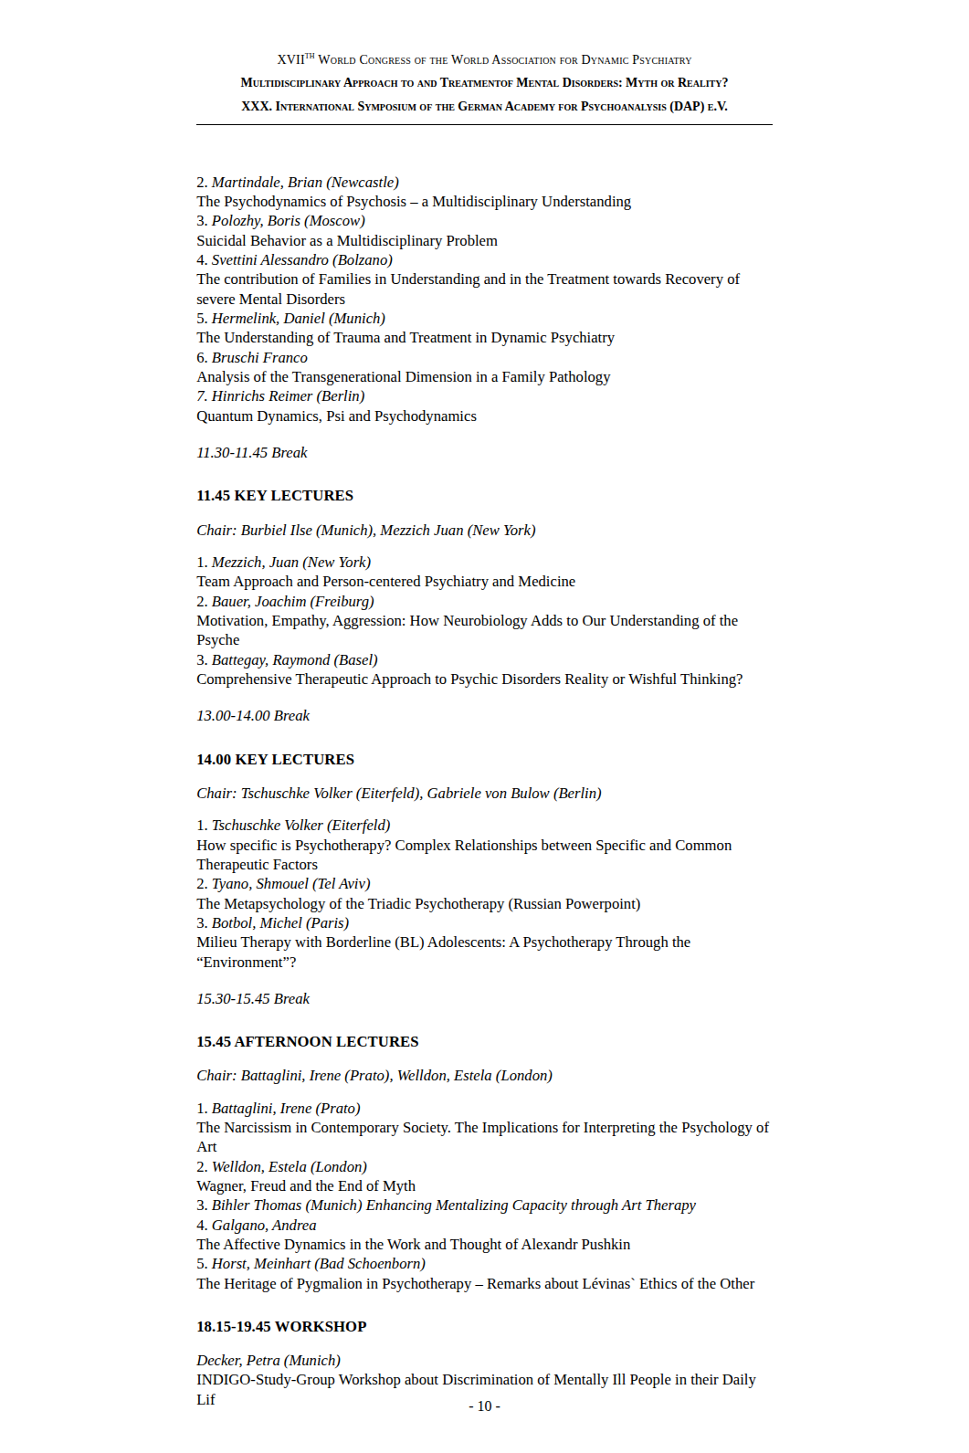XVIIth World Congress of the World Association for Dynamic Psychiatry
Multidisciplinary Approach to and Treatmentof Mental Disorders: Myth or Reality?
XXX. International Symposium of the German Academy for Psychoanalysis (DAP) e.V.
2. Martindale, Brian (Newcastle)
The Psychodynamics of Psychosis – a Multidisciplinary Understanding
3. Polozhy, Boris (Moscow)
Suicidal Behavior as a Multidisciplinary Problem
4. Svettini Alessandro (Bolzano)
The contribution of Families in Understanding and in the Treatment towards Recovery of severe Mental Disorders
5. Hermelink, Daniel (Munich)
The Understanding of Trauma and Treatment in Dynamic Psychiatry
6. Bruschi Franco
Analysis of the Transgenerational Dimension in a Family Pathology
7. Hinrichs Reimer (Berlin)
Quantum Dynamics, Psi and Psychodynamics
11.30-11.45 Break
11.45 KEY LECTURES
Chair: Burbiel Ilse (Munich), Mezzich Juan (New York)
1. Mezzich, Juan (New York)
Team Approach and Person-centered Psychiatry and Medicine
2. Bauer, Joachim (Freiburg)
Motivation, Empathy, Aggression: How Neurobiology Adds to Our Understanding of the Psyche
3. Battegay, Raymond (Basel)
Comprehensive Therapeutic Approach to Psychic Disorders Reality or Wishful Thinking?
13.00-14.00 Break
14.00 KEY LECTURES
Chair: Tschuschke Volker (Eiterfeld), Gabriele von Bulow (Berlin)
1. Tschuschke Volker (Eiterfeld)
How specific is Psychotherapy? Complex Relationships between Specific and Common Therapeutic Factors
2. Tyano, Shmouel (Tel Aviv)
The Metapsychology of the Triadic Psychotherapy (Russian Powerpoint)
3. Botbol, Michel (Paris)
Milieu Therapy with Borderline (BL) Adolescents: A Psychotherapy Through the “Environment”?
15.30-15.45 Break
15.45 AFTERNOON LECTURES
Chair: Battaglini, Irene (Prato), Welldon, Estela (London)
1. Battaglini, Irene (Prato)
The Narcissism in Contemporary Society. The Implications for Interpreting the Psychology of Art
2. Welldon, Estela (London)
Wagner, Freud and the End of Myth
3. Bihler Thomas (Munich) Enhancing Mentalizing Capacity through Art Therapy
4. Galgano, Andrea
The Affective Dynamics in the Work and Thought of Alexandr Pushkin
5. Horst, Meinhart (Bad Schoenborn)
The Heritage of Pygmalion in Psychotherapy – Remarks about Lévinas` Ethics of the Other
18.15-19.45 WORKSHOP
Decker, Petra (Munich)
INDIGO-Study-Group Workshop about Discrimination of Mentally Ill People in their Daily Lif
- 10 -